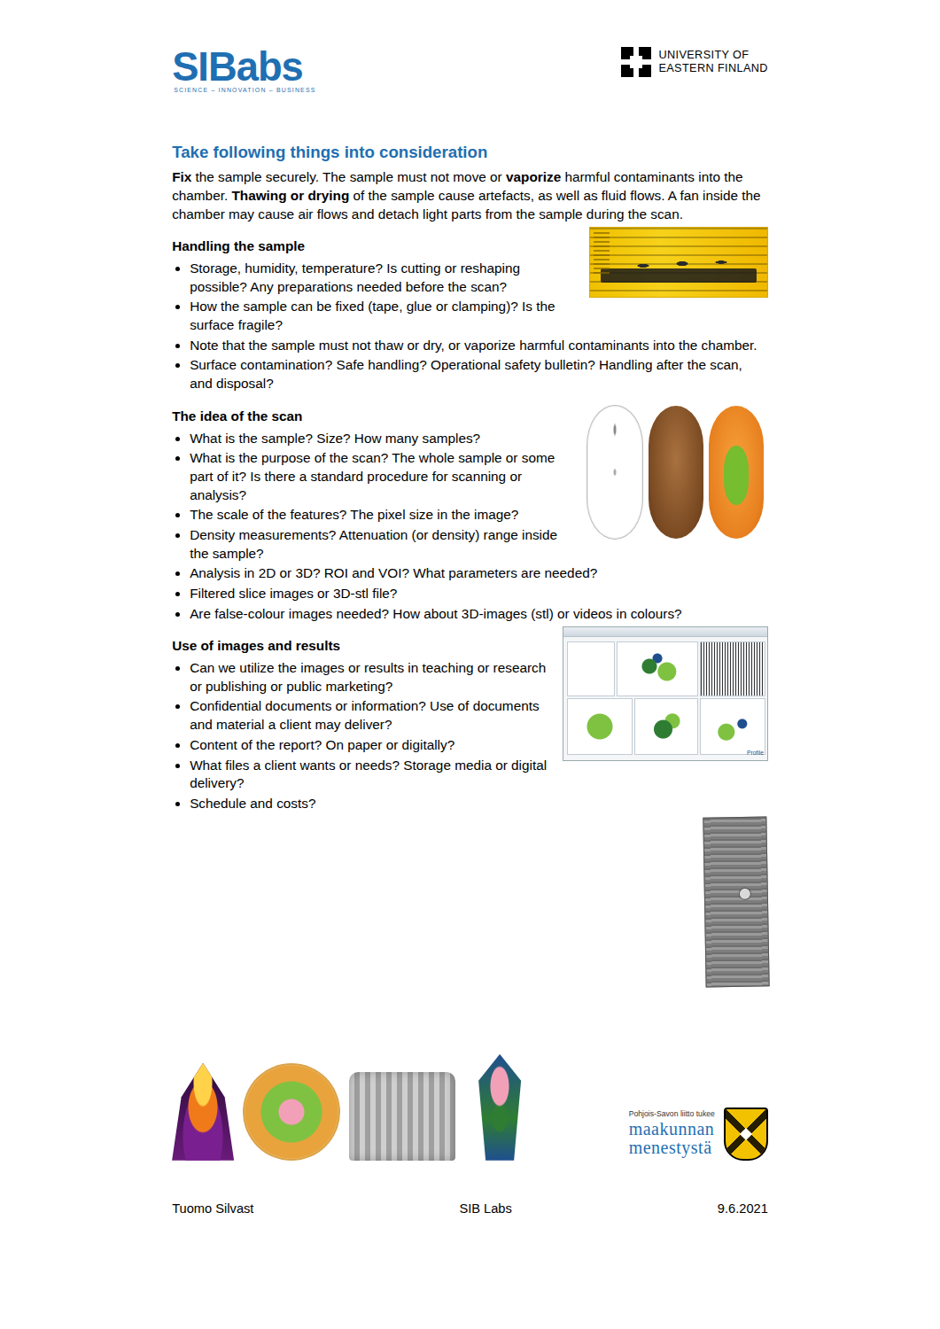SIBabs
SCIENCE – INNOVATION – BUSINESS
University of
Eastern Finland
Take following things into consideration
Fix the sample securely. The sample must not move or vaporize harmful contaminants into the chamber. Thawing or drying of the sample cause artefacts, as well as fluid flows. A fan inside the chamber may cause air flows and detach light parts from the sample during the scan.
Handling the sample
Storage, humidity, temperature? Is cutting or reshaping possible? Any preparations needed before the scan?
How the sample can be fixed (tape, glue or clamping)? Is the surface fragile?
Note that the sample must not thaw or dry, or vaporize harmful contaminants into the chamber.
Surface contamination? Safe handling? Operational safety bulletin? Handling after the scan, and disposal?
The idea of the scan
What is the sample? Size? How many samples?
What is the purpose of the scan? The whole sample or some part of it? Is there a standard procedure for scanning or analysis?
The scale of the features? The pixel size in the image?
Density measurements? Attenuation (or density) range inside the sample?
Analysis in 2D or 3D? ROI and VOI? What parameters are needed?
Filtered slice images or 3D-stl file?
Are false-colour images needed? How about 3D-images (stl) or videos in colours?
Profile
Use of images and results
Can we utilize the images or results in teaching or research or publishing or public marketing?
Confidential documents or information? Use of documents and material a client may deliver?
Content of the report? On paper or digitally?
What files a client wants or needs? Storage media or digital delivery?
Schedule and costs?
Pohjois-Savon liitto tukee
maakunnan
menestystä
Tuomo Silvast
SIB Labs
9.6.2021